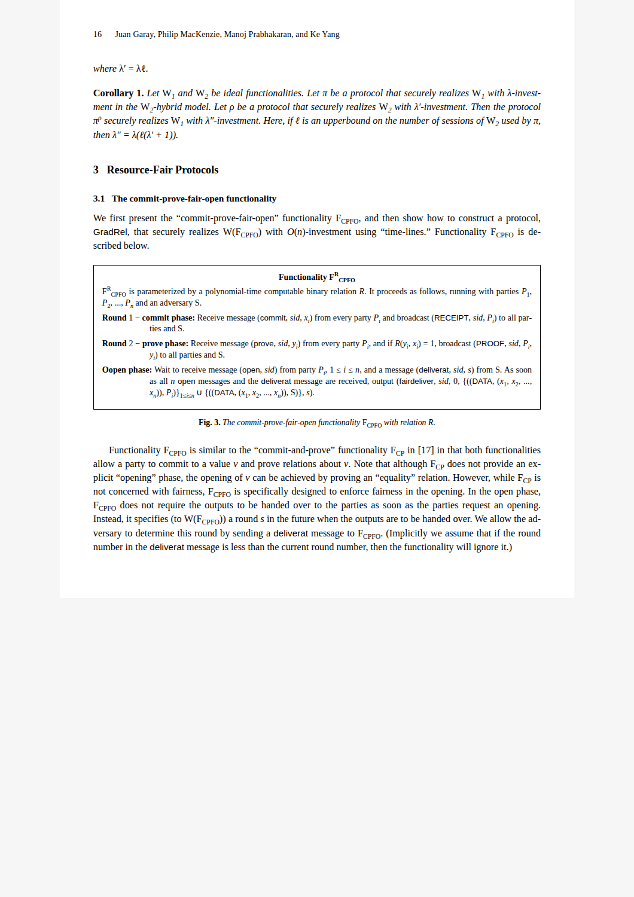16 Juan Garay, Philip MacKenzie, Manoj Prabhakaran, and Ke Yang
where λ′ = λℓ.
Corollary 1. Let W1 and W2 be ideal functionalities. Let π be a protocol that securely realizes W1 with λ-investment in the W2-hybrid model. Let ρ be a protocol that securely realizes W2 with λ′-investment. Then the protocol πρ securely realizes W1 with λ″-investment. Here, if ℓ is an upperbound on the number of sessions of W2 used by π, then λ″ = λ(ℓ(λ′ + 1)).
3 Resource-Fair Protocols
3.1 The commit-prove-fair-open functionality
We first present the “commit-prove-fair-open” functionality FCPFO, and then show how to construct a protocol, GradRel, that securely realizes W(FCPFO) with O(n)-investment using “time-lines.” Functionality FCPFO is described below.
Functionality FRCPFO
FRCPFO is parameterized by a polynomial-time computable binary relation R. It proceeds as follows, running with parties P1, P2, ..., Pn and an adversary S.
Round 1 − commit phase: Receive message (commit, sid, xi) from every party Pi and broadcast (RECEIPT, sid, Pi) to all parties and S.
Round 2 − prove phase: Receive message (prove, sid, yi) from every party Pi, and if R(yi, xi) = 1, broadcast (PROOF, sid, Pi, yi) to all parties and S.
Oopen phase: Wait to receive message (open, sid) from party Pi, 1 ≤ i ≤ n, and a message (deliverat, sid, s) from S. As soon as all n open messages and the deliverat message are received, output (fairdeliver, sid, 0, {((DATA, (x1, x2, ..., xn)), Pi)}1≤i≤n ∪ {((DATA, (x1, x2, ..., xn)), S)}, s).
Fig. 3. The commit-prove-fair-open functionality FCPFO with relation R.
Functionality FCPFO is similar to the “commit-and-prove” functionality FCP in [17] in that both functionalities allow a party to commit to a value v and prove relations about v. Note that although FCP does not provide an explicit “opening” phase, the opening of v can be achieved by proving an “equality” relation. However, while FCP is not concerned with fairness, FCPFO is specifically designed to enforce fairness in the opening. In the open phase, FCPFO does not require the outputs to be handed over to the parties as soon as the parties request an opening. Instead, it specifies (to W(FCPFO)) a round s in the future when the outputs are to be handed over. We allow the adversary to determine this round by sending a deliverat message to FCPFO. (Implicitly we assume that if the round number in the deliverat message is less than the current round number, then the functionality will ignore it.)